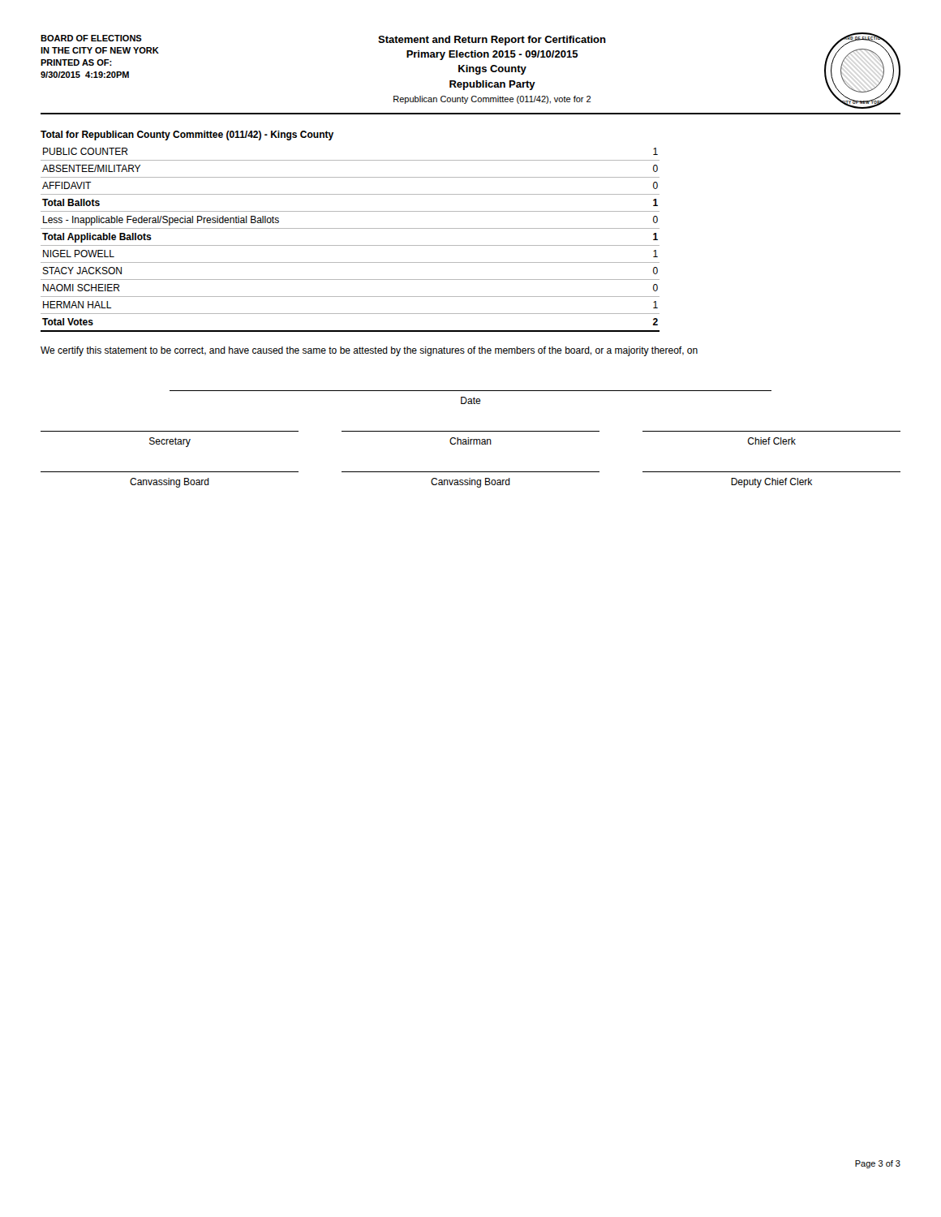BOARD OF ELECTIONS
IN THE CITY OF NEW YORK
PRINTED AS OF:
9/30/2015 4:19:20PM
Statement and Return Report for Certification
Primary Election 2015 - 09/10/2015
Kings County
Republican Party
Republican County Committee (011/42), vote for 2
BOARD OF ELECTIONS
CITY OF NEW YORK
Total for Republican County Committee (011/42) - Kings County
| PUBLIC COUNTER | 1 |
| ABSENTEE/MILITARY | 0 |
| AFFIDAVIT | 0 |
| Total Ballots | 1 |
| Less - Inapplicable Federal/Special Presidential Ballots | 0 |
| Total Applicable Ballots | 1 |
| NIGEL POWELL | 1 |
| STACY JACKSON | 0 |
| NAOMI SCHEIER | 0 |
| HERMAN HALL | 1 |
| Total Votes | 2 |
We certify this statement to be correct, and have caused the same to be attested by the signatures of the members of the board, or a majority thereof, on
Date
Secretary
Chairman
Chief Clerk
Canvassing Board
Canvassing Board
Deputy Chief Clerk
Page 3 of 3